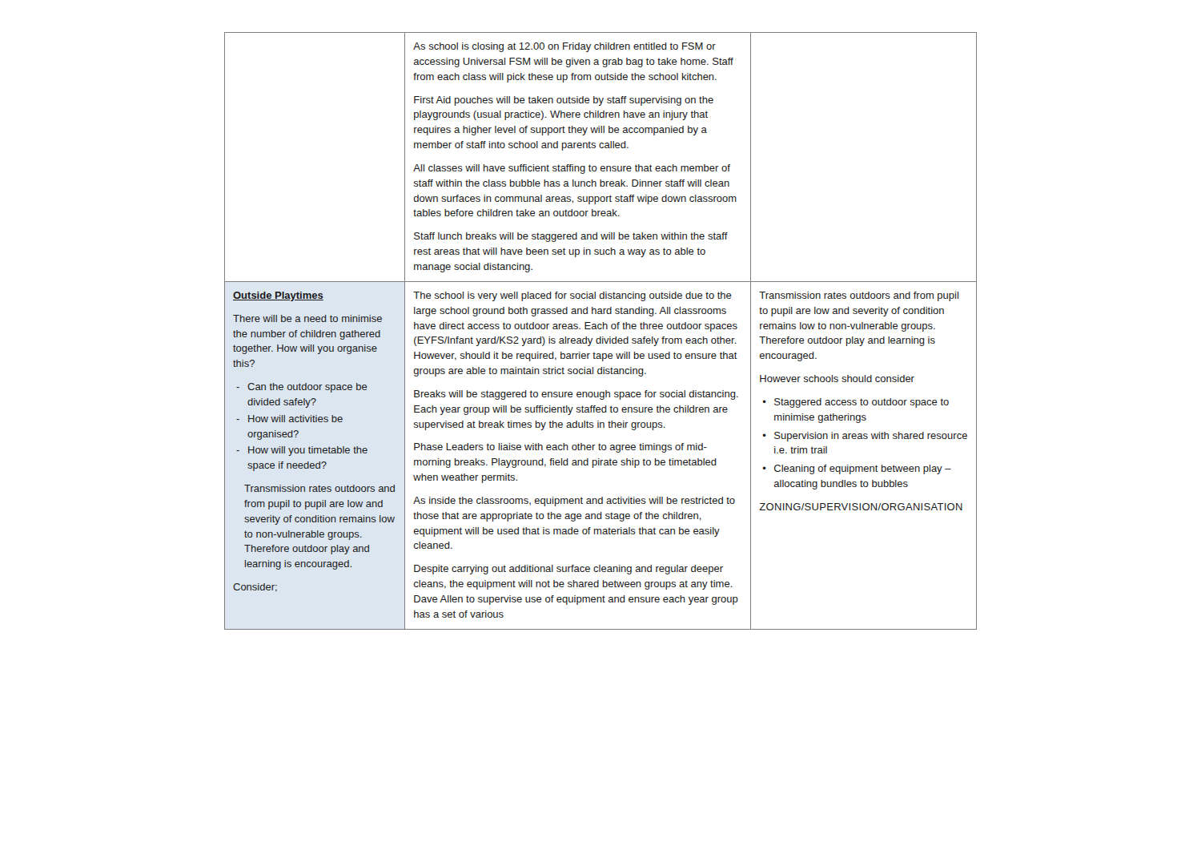| | As school is closing at 12.00 on Friday children entitled to FSM or accessing Universal FSM will be given a grab bag to take home. Staff from each class will pick these up from outside the school kitchen. First Aid pouches will be taken outside by staff supervising on the playgrounds (usual practice). Where children have an injury that requires a higher level of support they will be accompanied by a member of staff into school and parents called. All classes will have sufficient staffing to ensure that each member of staff within the class bubble has a lunch break. Dinner staff will clean down surfaces in communal areas, support staff wipe down classroom tables before children take an outdoor break. Staff lunch breaks will be staggered and will be taken within the staff rest areas that will have been set up in such a way as to able to manage social distancing. | |
| Outside Playtimes There will be a need to minimise the number of children gathered together. How will you organise this? Can the outdoor space be divided safely? How will activities be organised? How will you timetable the space if needed? Transmission rates outdoors and from pupil to pupil are low and severity of condition remains low to non-vulnerable groups. Therefore outdoor play and learning is encouraged. Consider; | The school is very well placed for social distancing outside due to the large school ground both grassed and hard standing. All classrooms have direct access to outdoor areas. Each of the three outdoor spaces (EYFS/Infant yard/KS2 yard) is already divided safely from each other. However, should it be required, barrier tape will be used to ensure that groups are able to maintain strict social distancing. Breaks will be staggered to ensure enough space for social distancing. Each year group will be sufficiently staffed to ensure the children are supervised at break times by the adults in their groups. Phase Leaders to liaise with each other to agree timings of mid-morning breaks. Playground, field and pirate ship to be timetabled when weather permits. As inside the classrooms, equipment and activities will be restricted to those that are appropriate to the age and stage of the children, equipment will be used that is made of materials that can be easily cleaned. Despite carrying out additional surface cleaning and regular deeper cleans, the equipment will not be shared between groups at any time. Dave Allen to supervise use of equipment and ensure each year group has a set of various | Transmission rates outdoors and from pupil to pupil are low and severity of condition remains low to non-vulnerable groups. Therefore outdoor play and learning is encouraged. However schools should consider Staggered access to outdoor space to minimise gatherings Supervision in areas with shared resource i.e. trim trail Cleaning of equipment between play – allocating bundles to bubbles ZONING/SUPERVISION/ORGANISATION |